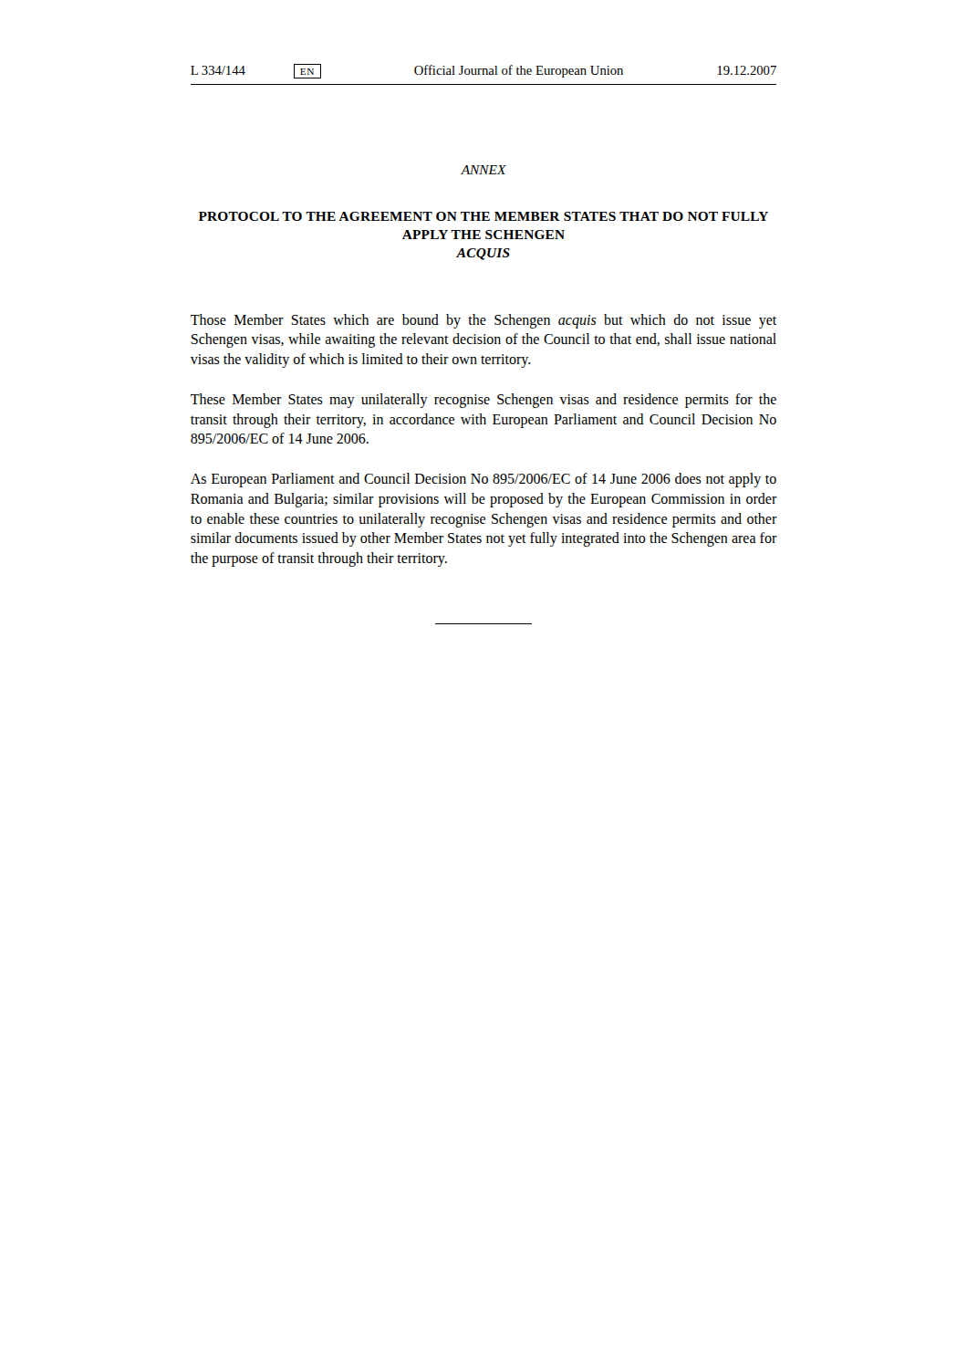L 334/144 EN
Official Journal of the European Union
19.12.2007
ANNEX
PROTOCOL TO THE AGREEMENT ON THE MEMBER STATES THAT DO NOT FULLY APPLY THE SCHENGEN
ACQUIS
Those Member States which are bound by the Schengen acquis but which do not issue yet Schengen visas, while awaiting the relevant decision of the Council to that end, shall issue national visas the validity of which is limited to their own territory.
These Member States may unilaterally recognise Schengen visas and residence permits for the transit through their territory, in accordance with European Parliament and Council Decision No 895/2006/EC of 14 June 2006.
As European Parliament and Council Decision No 895/2006/EC of 14 June 2006 does not apply to Romania and Bulgaria; similar provisions will be proposed by the European Commission in order to enable these countries to unilaterally recognise Schengen visas and residence permits and other similar documents issued by other Member States not yet fully integrated into the Schengen area for the purpose of transit through their territory.